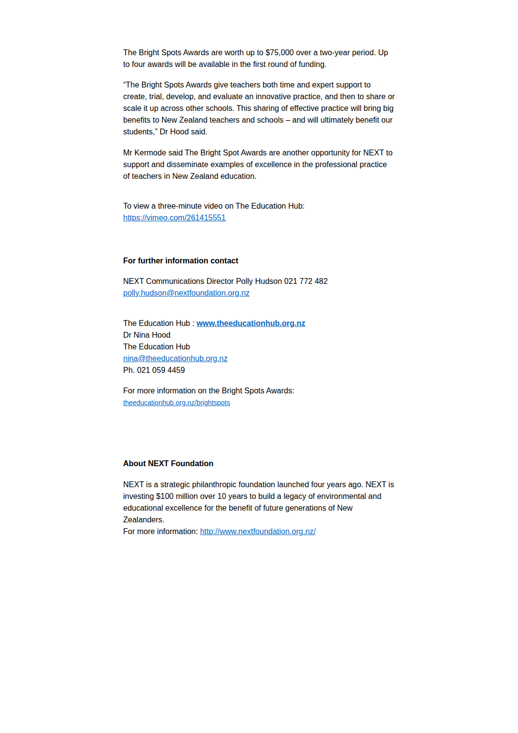The Bright Spots Awards are worth up to $75,000 over a two-year period. Up to four awards will be available in the first round of funding.
“The Bright Spots Awards give teachers both time and expert support to create, trial, develop, and evaluate an innovative practice, and then to share or scale it up across other schools. This sharing of effective practice will bring big benefits to New Zealand teachers and schools – and will ultimately benefit our students,” Dr Hood said.
Mr Kermode said The Bright Spot Awards are another opportunity for NEXT to support and disseminate examples of excellence in the professional practice of teachers in New Zealand education.
To view a three-minute video on The Education Hub:
https://vimeo.com/261415551
For further information contact
NEXT Communications Director Polly Hudson 021 772 482
polly.hudson@nextfoundation.org.nz
The Education Hub : www.theeducationhub.org.nz
Dr Nina Hood
The Education Hub
nina@theeducationhub.org.nz
Ph. 021 059 4459
For more information on the Bright Spots Awards:
theeducationhub.org.nz/brightspots
About NEXT Foundation
NEXT is a strategic philanthropic foundation launched four years ago. NEXT is investing $100 million over 10 years to build a legacy of environmental and educational excellence for the benefit of future generations of New Zealanders.
For more information: http://www.nextfoundation.org.nz/